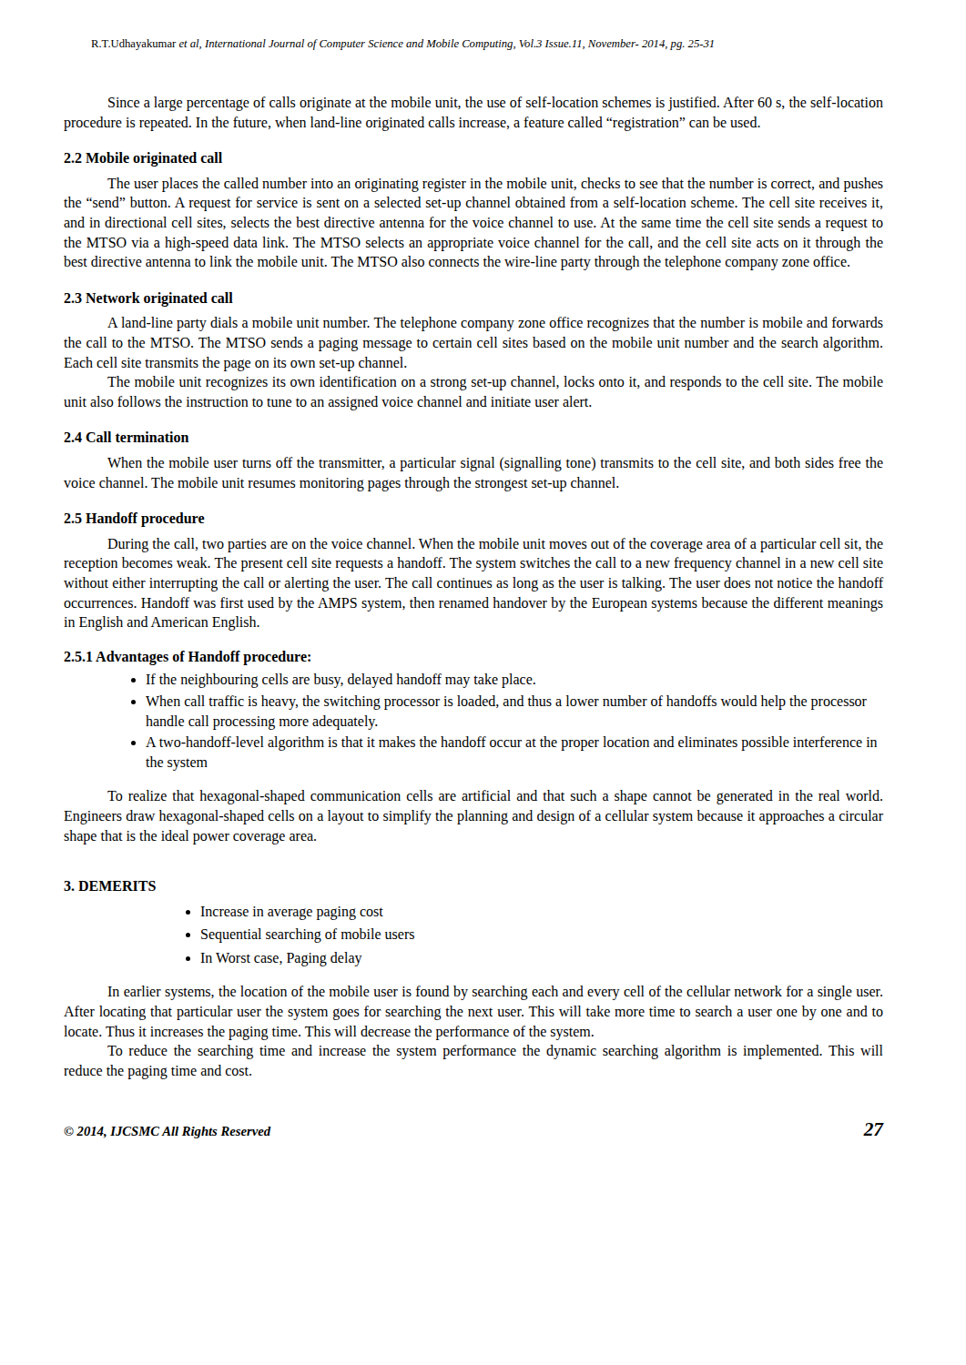R.T.Udhayakumar et al, International Journal of Computer Science and Mobile Computing, Vol.3 Issue.11, November- 2014, pg. 25-31
Since a large percentage of calls originate at the mobile unit, the use of self-location schemes is justified. After 60 s, the self-location procedure is repeated. In the future, when land-line originated calls increase, a feature called “registration” can be used.
2.2 Mobile originated call
The user places the called number into an originating register in the mobile unit, checks to see that the number is correct, and pushes the “send” button. A request for service is sent on a selected set-up channel obtained from a self-location scheme. The cell site receives it, and in directional cell sites, selects the best directive antenna for the voice channel to use. At the same time the cell site sends a request to the MTSO via a high-speed data link. The MTSO selects an appropriate voice channel for the call, and the cell site acts on it through the best directive antenna to link the mobile unit. The MTSO also connects the wire-line party through the telephone company zone office.
2.3 Network originated call
A land-line party dials a mobile unit number. The telephone company zone office recognizes that the number is mobile and forwards the call to the MTSO. The MTSO sends a paging message to certain cell sites based on the mobile unit number and the search algorithm. Each cell site transmits the page on its own set-up channel.
The mobile unit recognizes its own identification on a strong set-up channel, locks onto it, and responds to the cell site. The mobile unit also follows the instruction to tune to an assigned voice channel and initiate user alert.
2.4 Call termination
When the mobile user turns off the transmitter, a particular signal (signalling tone) transmits to the cell site, and both sides free the voice channel. The mobile unit resumes monitoring pages through the strongest set-up channel.
2.5 Handoff procedure
During the call, two parties are on the voice channel. When the mobile unit moves out of the coverage area of a particular cell sit, the reception becomes weak. The present cell site requests a handoff. The system switches the call to a new frequency channel in a new cell site without either interrupting the call or alerting the user. The call continues as long as the user is talking. The user does not notice the handoff occurrences. Handoff was first used by the AMPS system, then renamed handover by the European systems because the different meanings in English and American English.
2.5.1 Advantages of Handoff procedure:
If the neighbouring cells are busy, delayed handoff may take place.
When call traffic is heavy, the switching processor is loaded, and thus a lower number of handoffs would help the processor handle call processing more adequately.
A two-handoff-level algorithm is that it makes the handoff occur at the proper location and eliminates possible interference in the system
To realize that hexagonal-shaped communication cells are artificial and that such a shape cannot be generated in the real world. Engineers draw hexagonal-shaped cells on a layout to simplify the planning and design of a cellular system because it approaches a circular shape that is the ideal power coverage area.
3. DEMERITS
Increase in average paging cost
Sequential searching of mobile users
In Worst case, Paging delay
In earlier systems, the location of the mobile user is found by searching each and every cell of the cellular network for a single user. After locating that particular user the system goes for searching the next user. This will take more time to search a user one by one and to locate. Thus it increases the paging time. This will decrease the performance of the system.
To reduce the searching time and increase the system performance the dynamic searching algorithm is implemented. This will reduce the paging time and cost.
© 2014, IJCSMC All Rights Reserved 27